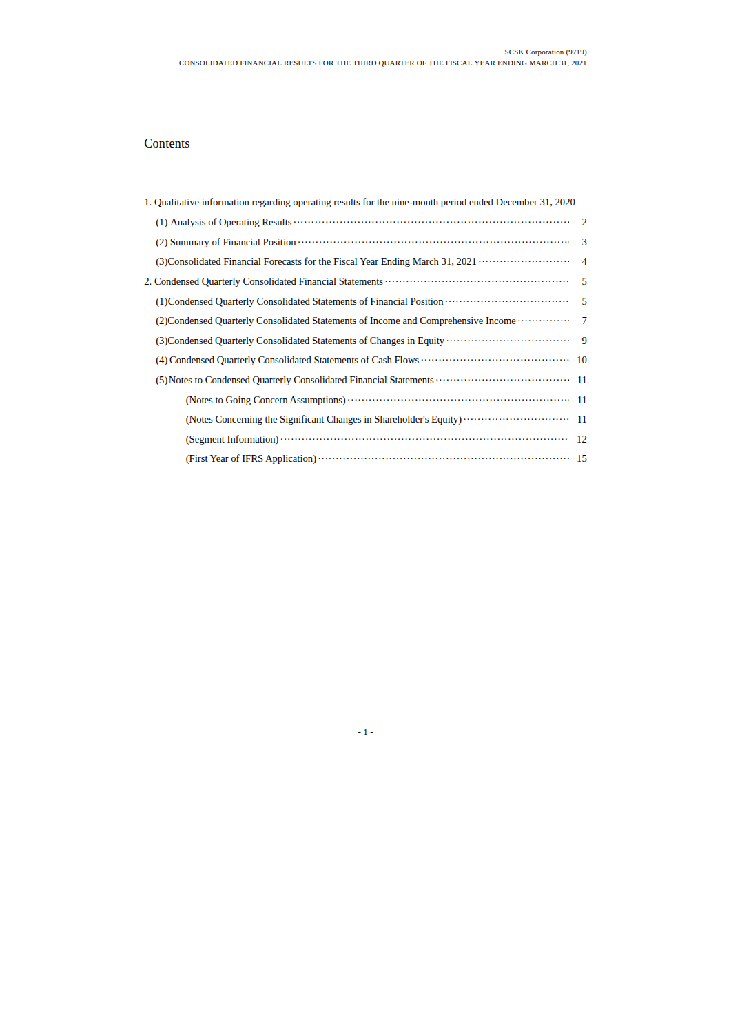SCSK Corporation (9719) CONSOLIDATED FINANCIAL RESULTS FOR THE THIRD QUARTER OF THE FISCAL YEAR ENDING MARCH 31, 2021
Contents
1. Qualitative information regarding operating results for the nine-month period ended December 31, 2020 ·········· 2
(1) Analysis of Operating Results ··························································································· 2
(2) Summary of Financial Position ··························································································· 3
(3) Consolidated Financial Forecasts for the Fiscal Year Ending March 31, 2021 ····································· 4
2. Condensed Quarterly Consolidated Financial Statements ············································································· 5
(1) Condensed Quarterly Consolidated Statements of Financial Position ················································· 5
(2) Condensed Quarterly Consolidated Statements of Income and Comprehensive Income ························ 7
(3) Condensed Quarterly Consolidated Statements of Changes in Equity ·················································· 9
(4) Condensed Quarterly Consolidated Statements of Cash Flows ···················································· 10
(5) Notes to Condensed Quarterly Consolidated Financial Statements ·················································· 11
(Notes to Going Concern Assumptions) ································································································· 11
(Notes Concerning the Significant Changes in Shareholder's Equity) ··············································· 11
(Segment Information) ······································································································· 12
(First Year of IFRS Application) ····························································································· 15
- 1 -